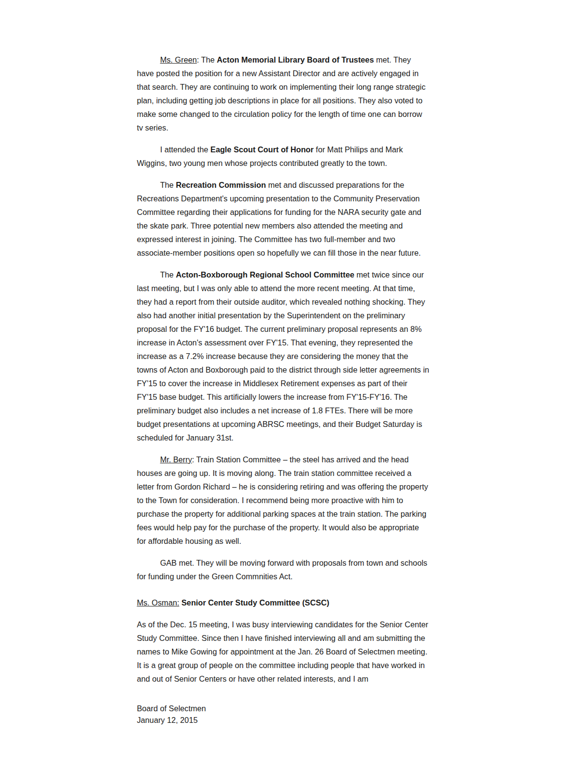Ms. Green: The Acton Memorial Library Board of Trustees met. They have posted the position for a new Assistant Director and are actively engaged in that search. They are continuing to work on implementing their long range strategic plan, including getting job descriptions in place for all positions. They also voted to make some changed to the circulation policy for the length of time one can borrow tv series.
I attended the Eagle Scout Court of Honor for Matt Philips and Mark Wiggins, two young men whose projects contributed greatly to the town.
The Recreation Commission met and discussed preparations for the Recreations Department's upcoming presentation to the Community Preservation Committee regarding their applications for funding for the NARA security gate and the skate park. Three potential new members also attended the meeting and expressed interest in joining. The Committee has two full-member and two associate-member positions open so hopefully we can fill those in the near future.
The Acton-Boxborough Regional School Committee met twice since our last meeting, but I was only able to attend the more recent meeting. At that time, they had a report from their outside auditor, which revealed nothing shocking. They also had another initial presentation by the Superintendent on the preliminary proposal for the FY'16 budget. The current preliminary proposal represents an 8% increase in Acton's assessment over FY'15. That evening, they represented the increase as a 7.2% increase because they are considering the money that the towns of Acton and Boxborough paid to the district through side letter agreements in FY'15 to cover the increase in Middlesex Retirement expenses as part of their FY'15 base budget. This artificially lowers the increase from FY'15-FY'16. The preliminary budget also includes a net increase of 1.8 FTEs. There will be more budget presentations at upcoming ABRSC meetings, and their Budget Saturday is scheduled for January 31st.
Mr. Berry: Train Station Committee – the steel has arrived and the head houses are going up. It is moving along. The train station committee received a letter from Gordon Richard – he is considering retiring and was offering the property to the Town for consideration. I recommend being more proactive with him to purchase the property for additional parking spaces at the train station. The parking fees would help pay for the purchase of the property. It would also be appropriate for affordable housing as well.
GAB met. They will be moving forward with proposals from town and schools for funding under the Green Commnities Act.
Ms. Osman: Senior Center Study Committee (SCSC)
As of the Dec. 15 meeting, I was busy interviewing candidates for the Senior Center Study Committee. Since then I have finished interviewing all and am submitting the names to Mike Gowing for appointment at the Jan. 26 Board of Selectmen meeting. It is a great group of people on the committee including people that have worked in and out of Senior Centers or have other related interests, and I am
Board of Selectmen
January 12, 2015